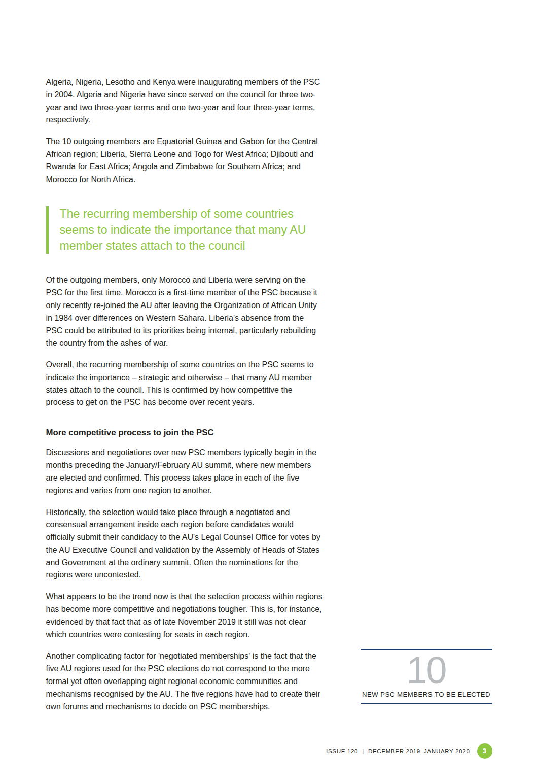Algeria, Nigeria, Lesotho and Kenya were inaugurating members of the PSC in 2004. Algeria and Nigeria have since served on the council for three two-year and two three-year terms and one two-year and four three-year terms, respectively.
The 10 outgoing members are Equatorial Guinea and Gabon for the Central African region; Liberia, Sierra Leone and Togo for West Africa; Djibouti and Rwanda for East Africa; Angola and Zimbabwe for Southern Africa; and Morocco for North Africa.
The recurring membership of some countries seems to indicate the importance that many AU member states attach to the council
Of the outgoing members, only Morocco and Liberia were serving on the PSC for the first time. Morocco is a first-time member of the PSC because it only recently re-joined the AU after leaving the Organization of African Unity in 1984 over differences on Western Sahara. Liberia's absence from the PSC could be attributed to its priorities being internal, particularly rebuilding the country from the ashes of war.
Overall, the recurring membership of some countries on the PSC seems to indicate the importance – strategic and otherwise – that many AU member states attach to the council. This is confirmed by how competitive the process to get on the PSC has become over recent years.
More competitive process to join the PSC
Discussions and negotiations over new PSC members typically begin in the months preceding the January/February AU summit, where new members are elected and confirmed. This process takes place in each of the five regions and varies from one region to another.
Historically, the selection would take place through a negotiated and consensual arrangement inside each region before candidates would officially submit their candidacy to the AU's Legal Counsel Office for votes by the AU Executive Council and validation by the Assembly of Heads of States and Government at the ordinary summit. Often the nominations for the regions were uncontested.
What appears to be the trend now is that the selection process within regions has become more competitive and negotiations tougher. This is, for instance, evidenced by that fact that as of late November 2019 it still was not clear which countries were contesting for seats in each region.
Another complicating factor for 'negotiated memberships' is the fact that the five AU regions used for the PSC elections do not correspond to the more formal yet often overlapping eight regional economic communities and mechanisms recognised by the AU. The five regions have had to create their own forums and mechanisms to decide on PSC memberships.
10
New PSC members to be elected
Issue 120 | December 2019–January 2020 3